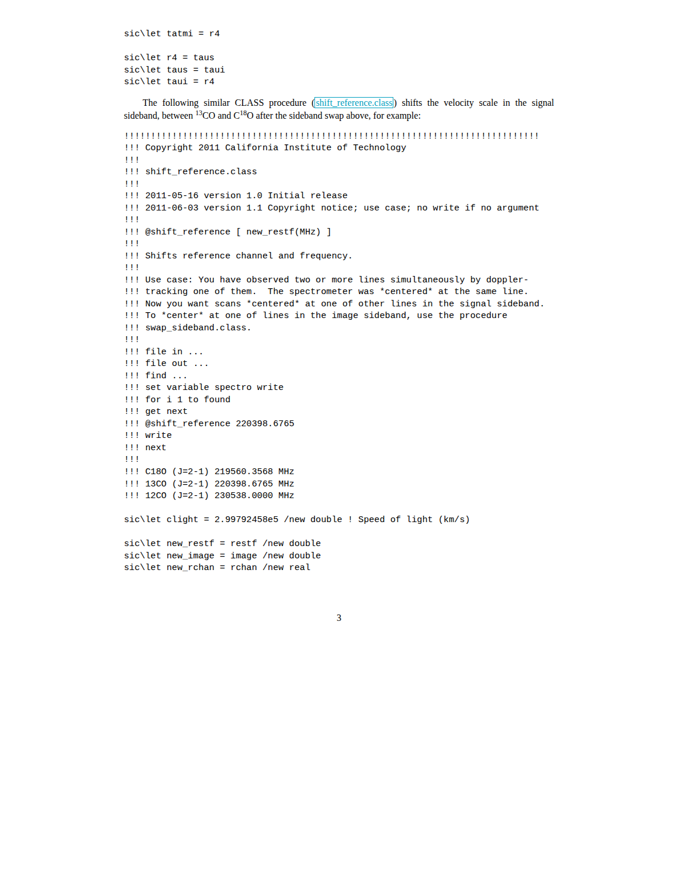sic\let tatmi = r4

sic\let r4 = taus
sic\let taus = taui
sic\let taui = r4
The following similar CLASS procedure (shift_reference.class) shifts the velocity scale in the signal sideband, between 13CO and C18O after the sideband swap above, for example:
!!!!!!!!!!!!!!!!!!!!!!!!!!!!!!!!!!!!!!!!!!!!!!!!!!!!!!!!!!!!!!!!!!!!!!!!!!!!!!
!!! Copyright 2011 California Institute of Technology
!!!
!!! shift_reference.class
!!!
!!! 2011-05-16 version 1.0 Initial release
!!! 2011-06-03 version 1.1 Copyright notice; use case; no write if no argument
!!!
!!! @shift_reference [ new_restf(MHz) ]
!!!
!!! Shifts reference channel and frequency.
!!!
!!! Use case: You have observed two or more lines simultaneously by doppler-
!!! tracking one of them.  The spectrometer was *centered* at the same line.
!!! Now you want scans *centered* at one of other lines in the signal sideband.
!!! To *center* at one of lines in the image sideband, use the procedure
!!! swap_sideband.class.
!!!
!!! file in ...
!!! file out ...
!!! find ...
!!! set variable spectro write
!!! for i 1 to found
!!! get next
!!! @shift_reference 220398.6765
!!! write
!!! next
!!!
!!! C18O (J=2-1) 219560.3568 MHz
!!! 13CO (J=2-1) 220398.6765 MHz
!!! 12CO (J=2-1) 230538.0000 MHz

sic\let clight = 2.99792458e5 /new double ! Speed of light (km/s)

sic\let new_restf = restf /new double
sic\let new_image = image /new double
sic\let new_rchan = rchan /new real
3